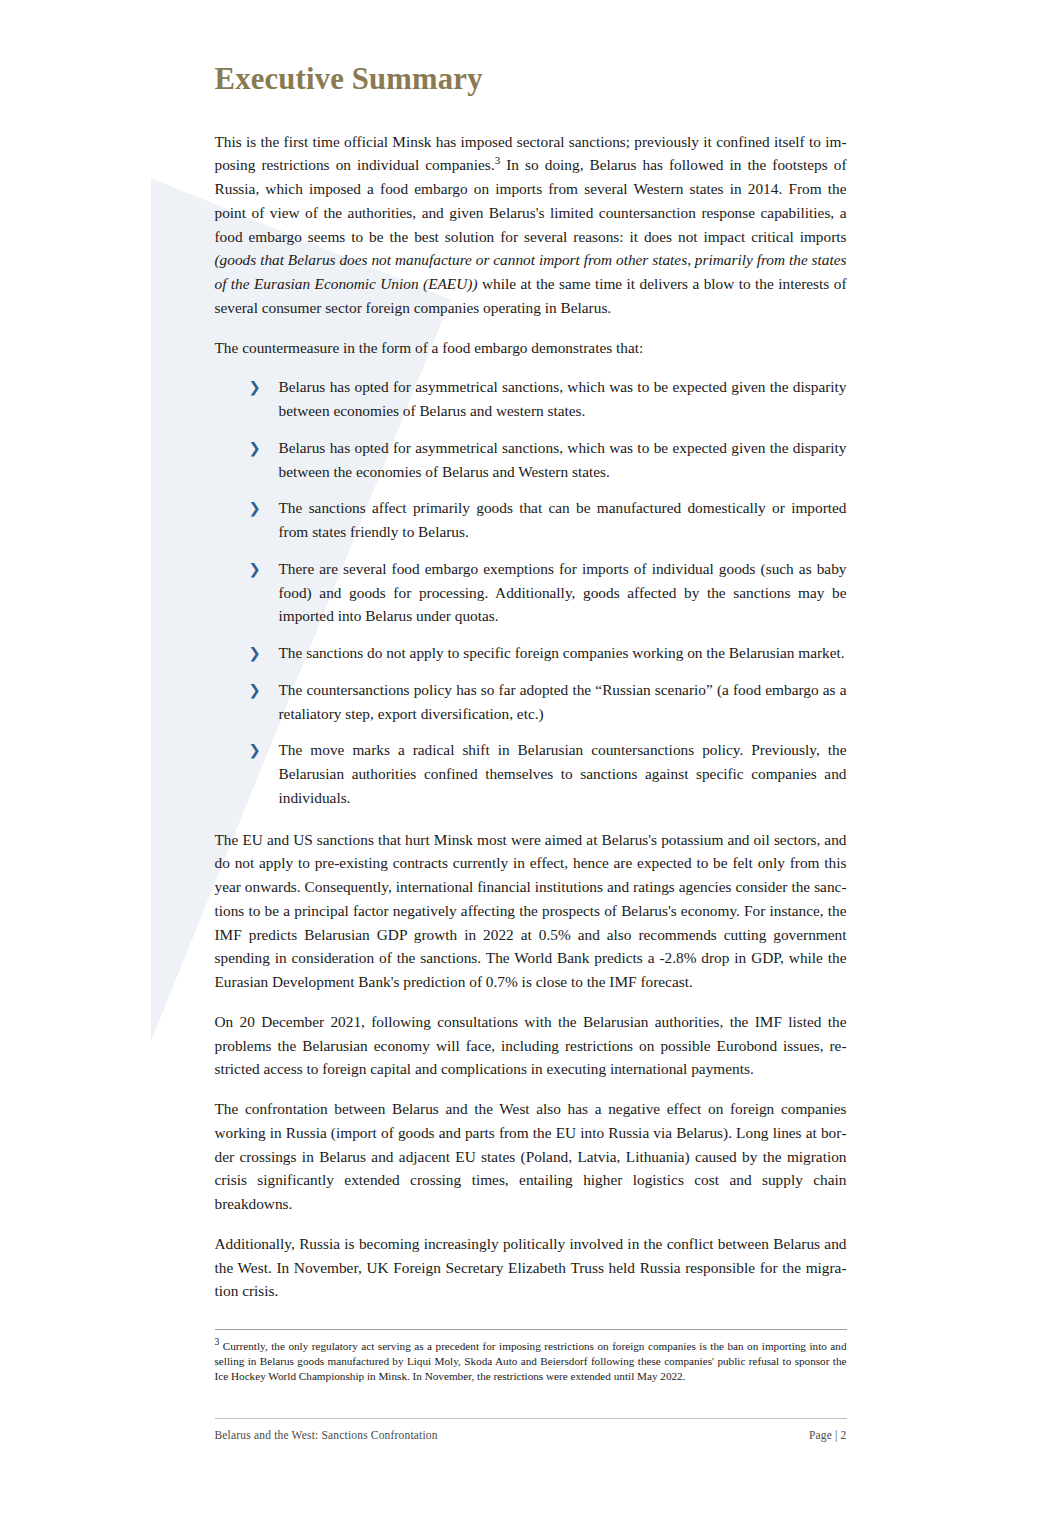Executive Summary
This is the first time official Minsk has imposed sectoral sanctions; previously it confined itself to imposing restrictions on individual companies.3 In so doing, Belarus has followed in the footsteps of Russia, which imposed a food embargo on imports from several Western states in 2014. From the point of view of the authorities, and given Belarus's limited countersanction response capabilities, a food embargo seems to be the best solution for several reasons: it does not impact critical imports (goods that Belarus does not manufacture or cannot import from other states, primarily from the states of the Eurasian Economic Union (EAEU)) while at the same time it delivers a blow to the interests of several consumer sector foreign companies operating in Belarus.
The countermeasure in the form of a food embargo demonstrates that:
Belarus has opted for asymmetrical sanctions, which was to be expected given the disparity between economies of Belarus and western states.
Belarus has opted for asymmetrical sanctions, which was to be expected given the disparity between the economies of Belarus and Western states.
The sanctions affect primarily goods that can be manufactured domestically or imported from states friendly to Belarus.
There are several food embargo exemptions for imports of individual goods (such as baby food) and goods for processing. Additionally, goods affected by the sanctions may be imported into Belarus under quotas.
The sanctions do not apply to specific foreign companies working on the Belarusian market.
The countersanctions policy has so far adopted the “Russian scenario” (a food embargo as a retaliatory step, export diversification, etc.)
The move marks a radical shift in Belarusian countersanctions policy. Previously, the Belarusian authorities confined themselves to sanctions against specific companies and individuals.
The EU and US sanctions that hurt Minsk most were aimed at Belarus's potassium and oil sectors, and do not apply to pre-existing contracts currently in effect, hence are expected to be felt only from this year onwards. Consequently, international financial institutions and ratings agencies consider the sanctions to be a principal factor negatively affecting the prospects of Belarus's economy. For instance, the IMF predicts Belarusian GDP growth in 2022 at 0.5% and also recommends cutting government spending in consideration of the sanctions. The World Bank predicts a -2.8% drop in GDP, while the Eurasian Development Bank's prediction of 0.7% is close to the IMF forecast.
On 20 December 2021, following consultations with the Belarusian authorities, the IMF listed the problems the Belarusian economy will face, including restrictions on possible Eurobond issues, restricted access to foreign capital and complications in executing international payments.
The confrontation between Belarus and the West also has a negative effect on foreign companies working in Russia (import of goods and parts from the EU into Russia via Belarus). Long lines at border crossings in Belarus and adjacent EU states (Poland, Latvia, Lithuania) caused by the migration crisis significantly extended crossing times, entailing higher logistics cost and supply chain breakdowns.
Additionally, Russia is becoming increasingly politically involved in the conflict between Belarus and the West. In November, UK Foreign Secretary Elizabeth Truss held Russia responsible for the migration crisis.
3 Currently, the only regulatory act serving as a precedent for imposing restrictions on foreign companies is the ban on importing into and selling in Belarus goods manufactured by Liqui Moly, Skoda Auto and Beiersdorf following these companies' public refusal to sponsor the Ice Hockey World Championship in Minsk. In November, the restrictions were extended until May 2022.
Belarus and the West: Sanctions Confrontation Page | 2